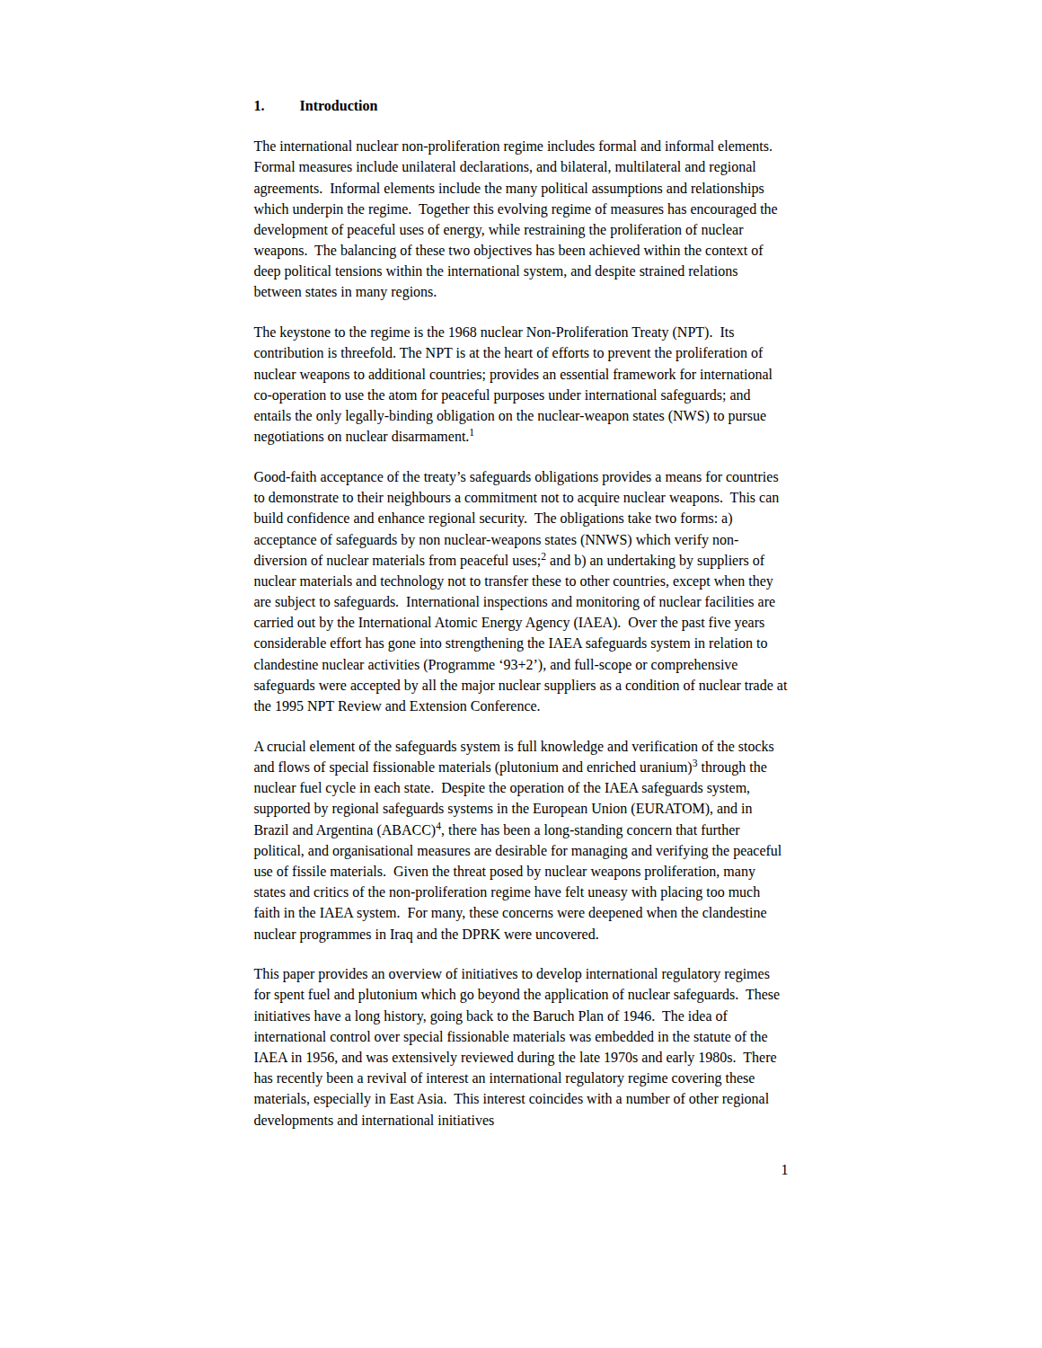1. Introduction
The international nuclear non-proliferation regime includes formal and informal elements. Formal measures include unilateral declarations, and bilateral, multilateral and regional agreements. Informal elements include the many political assumptions and relationships which underpin the regime. Together this evolving regime of measures has encouraged the development of peaceful uses of energy, while restraining the proliferation of nuclear weapons. The balancing of these two objectives has been achieved within the context of deep political tensions within the international system, and despite strained relations between states in many regions.
The keystone to the regime is the 1968 nuclear Non-Proliferation Treaty (NPT). Its contribution is threefold. The NPT is at the heart of efforts to prevent the proliferation of nuclear weapons to additional countries; provides an essential framework for international co-operation to use the atom for peaceful purposes under international safeguards; and entails the only legally-binding obligation on the nuclear-weapon states (NWS) to pursue negotiations on nuclear disarmament.1
Good-faith acceptance of the treaty’s safeguards obligations provides a means for countries to demonstrate to their neighbours a commitment not to acquire nuclear weapons. This can build confidence and enhance regional security. The obligations take two forms: a) acceptance of safeguards by non nuclear-weapons states (NNWS) which verify non-diversion of nuclear materials from peaceful uses;2 and b) an undertaking by suppliers of nuclear materials and technology not to transfer these to other countries, except when they are subject to safeguards. International inspections and monitoring of nuclear facilities are carried out by the International Atomic Energy Agency (IAEA). Over the past five years considerable effort has gone into strengthening the IAEA safeguards system in relation to clandestine nuclear activities (Programme ‘93+2’), and full-scope or comprehensive safeguards were accepted by all the major nuclear suppliers as a condition of nuclear trade at the 1995 NPT Review and Extension Conference.
A crucial element of the safeguards system is full knowledge and verification of the stocks and flows of special fissionable materials (plutonium and enriched uranium)3 through the nuclear fuel cycle in each state. Despite the operation of the IAEA safeguards system, supported by regional safeguards systems in the European Union (EURATOM), and in Brazil and Argentina (ABACC)4, there has been a long-standing concern that further political, and organisational measures are desirable for managing and verifying the peaceful use of fissile materials. Given the threat posed by nuclear weapons proliferation, many states and critics of the non-proliferation regime have felt uneasy with placing too much faith in the IAEA system. For many, these concerns were deepened when the clandestine nuclear programmes in Iraq and the DPRK were uncovered.
This paper provides an overview of initiatives to develop international regulatory regimes for spent fuel and plutonium which go beyond the application of nuclear safeguards. These initiatives have a long history, going back to the Baruch Plan of 1946. The idea of international control over special fissionable materials was embedded in the statute of the IAEA in 1956, and was extensively reviewed during the late 1970s and early 1980s. There has recently been a revival of interest an international regulatory regime covering these materials, especially in East Asia. This interest coincides with a number of other regional developments and international initiatives
1